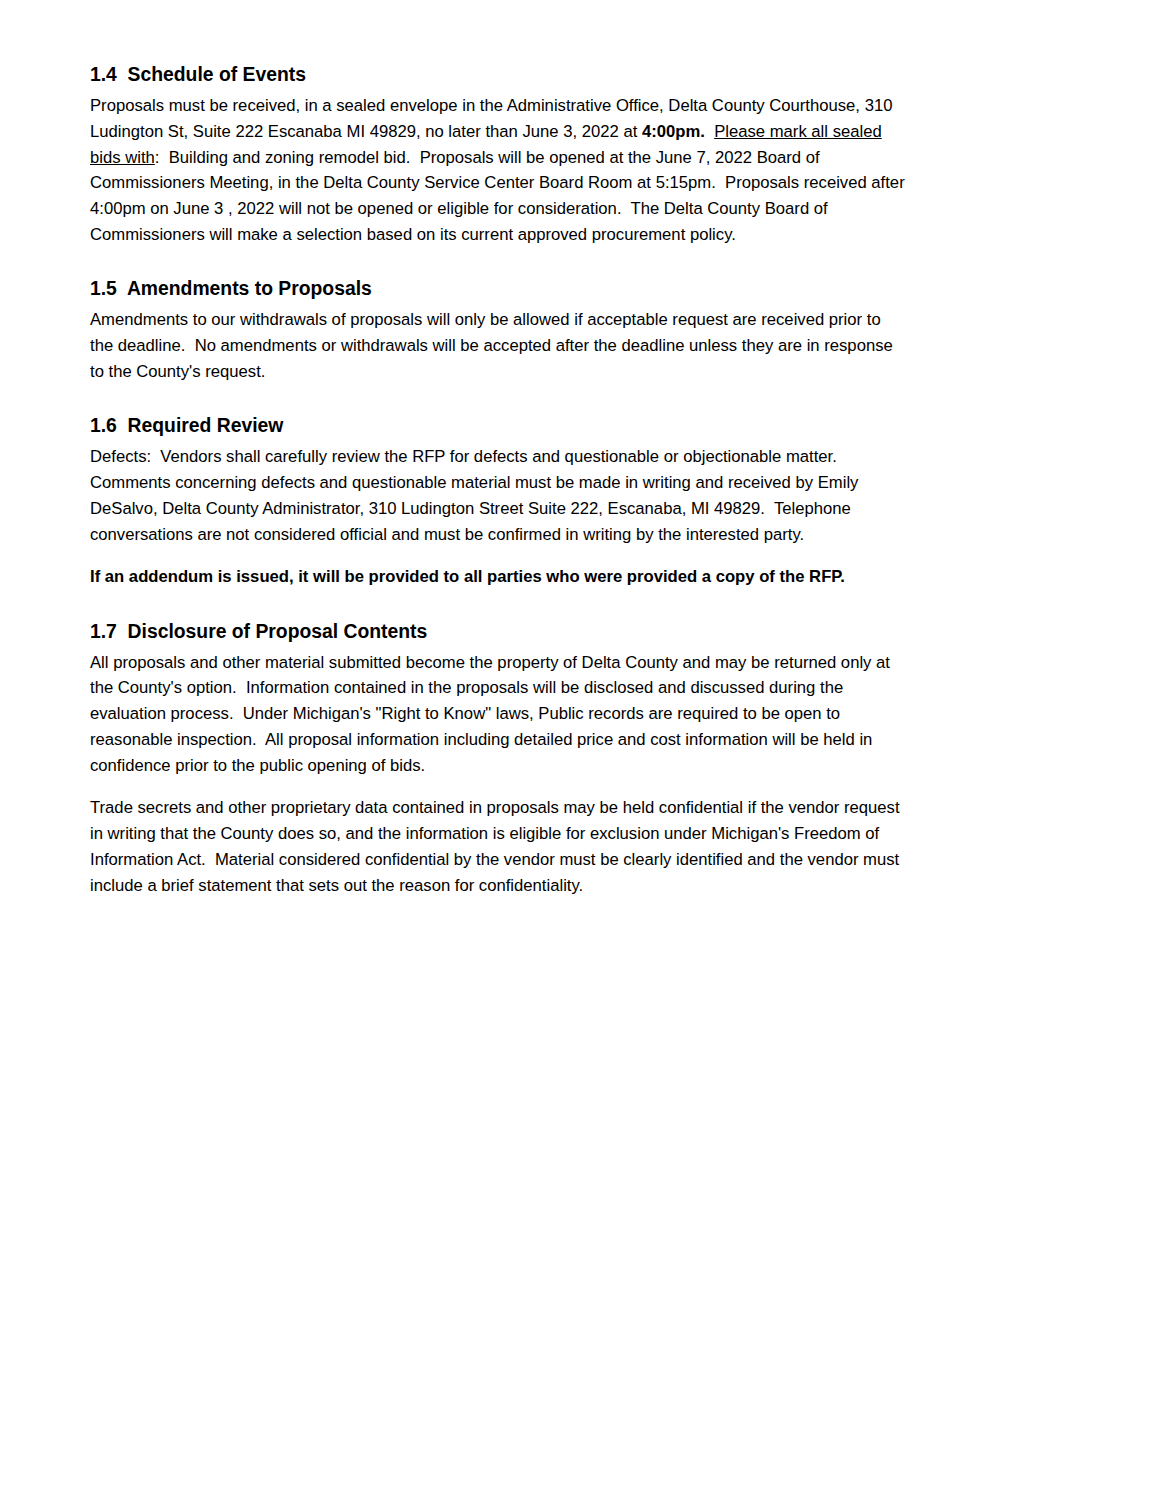1.4 Schedule of Events
Proposals must be received, in a sealed envelope in the Administrative Office, Delta County Courthouse, 310 Ludington St, Suite 222 Escanaba MI 49829, no later than June 3, 2022 at 4:00pm. Please mark all sealed bids with: Building and zoning remodel bid. Proposals will be opened at the June 7, 2022 Board of Commissioners Meeting, in the Delta County Service Center Board Room at 5:15pm. Proposals received after 4:00pm on June 3 , 2022 will not be opened or eligible for consideration. The Delta County Board of Commissioners will make a selection based on its current approved procurement policy.
1.5 Amendments to Proposals
Amendments to our withdrawals of proposals will only be allowed if acceptable request are received prior to the deadline. No amendments or withdrawals will be accepted after the deadline unless they are in response to the County's request.
1.6 Required Review
Defects: Vendors shall carefully review the RFP for defects and questionable or objectionable matter. Comments concerning defects and questionable material must be made in writing and received by Emily DeSalvo, Delta County Administrator, 310 Ludington Street Suite 222, Escanaba, MI 49829. Telephone conversations are not considered official and must be confirmed in writing by the interested party.
If an addendum is issued, it will be provided to all parties who were provided a copy of the RFP.
1.7 Disclosure of Proposal Contents
All proposals and other material submitted become the property of Delta County and may be returned only at the County's option. Information contained in the proposals will be disclosed and discussed during the evaluation process. Under Michigan's "Right to Know" laws, Public records are required to be open to reasonable inspection. All proposal information including detailed price and cost information will be held in confidence prior to the public opening of bids.
Trade secrets and other proprietary data contained in proposals may be held confidential if the vendor request in writing that the County does so, and the information is eligible for exclusion under Michigan's Freedom of Information Act. Material considered confidential by the vendor must be clearly identified and the vendor must include a brief statement that sets out the reason for confidentiality.